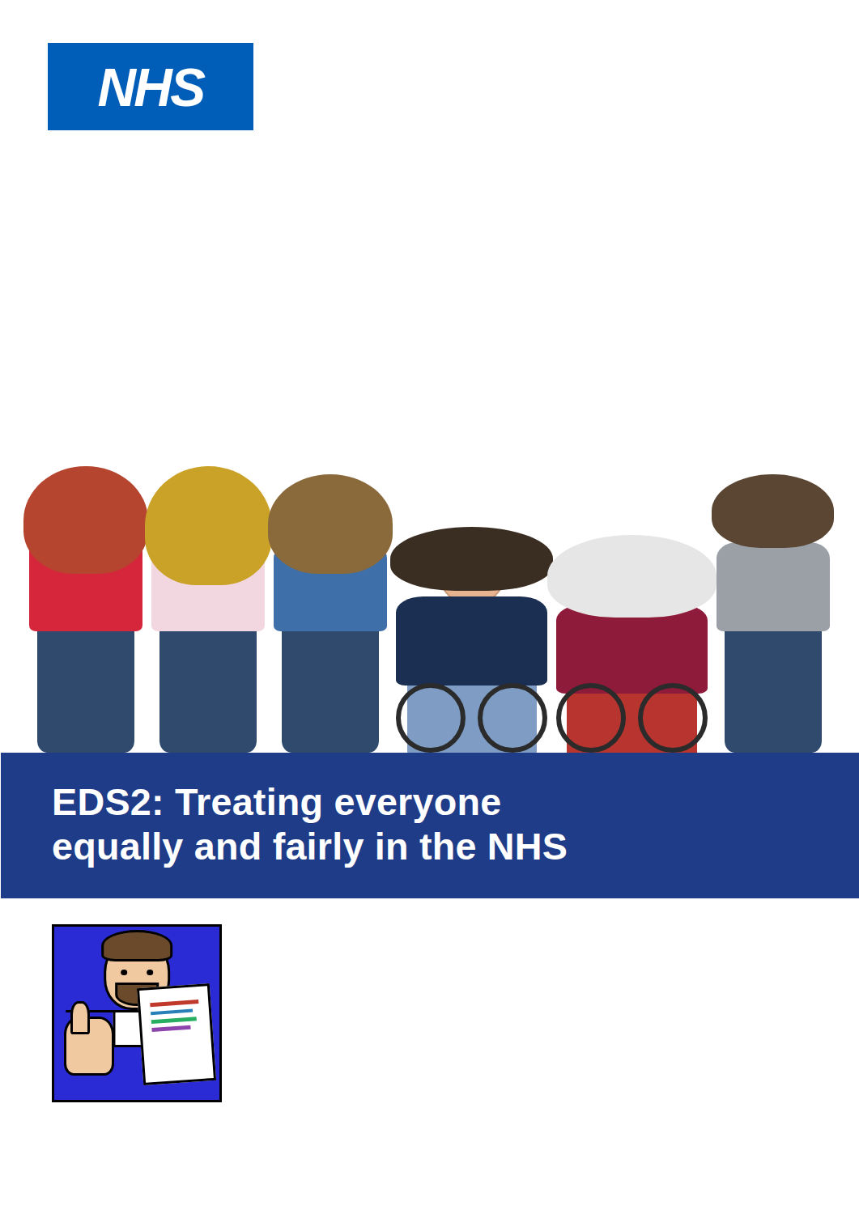NHS
EDS2: Treating everyone
equally and fairly in the NHS